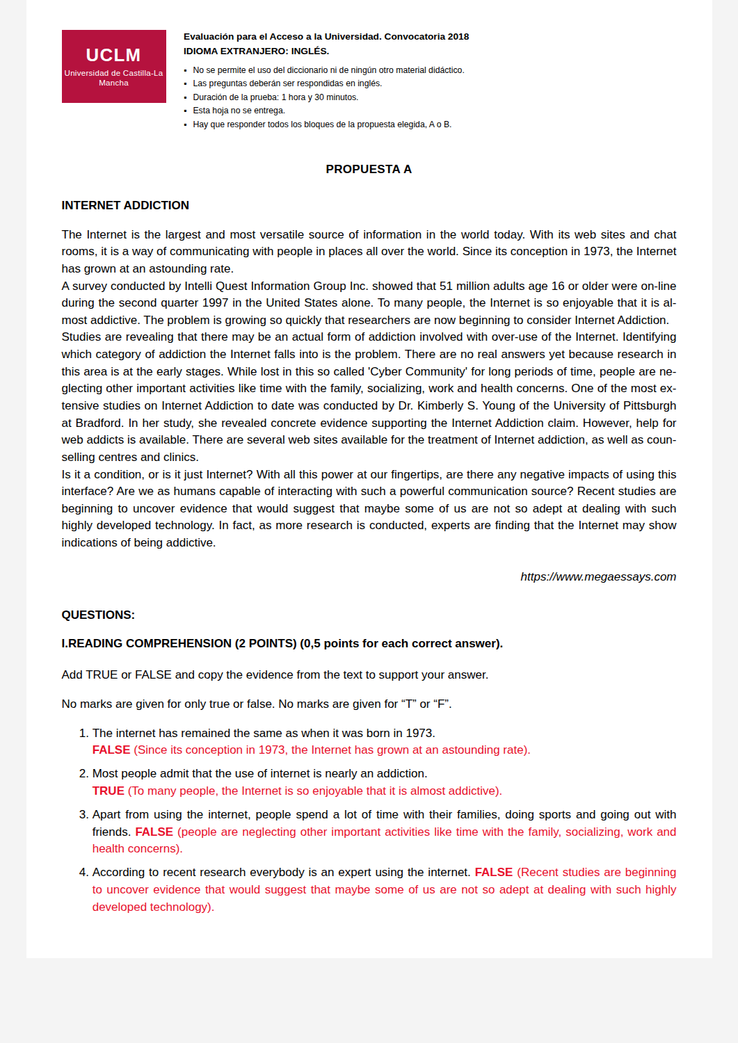UCLM Universidad de Castilla-La Mancha
Evaluación para el Acceso a la Universidad. Convocatoria 2018
IDIOMA EXTRANJERO: INGLÉS.
No se permite el uso del diccionario ni de ningún otro material didáctico.
Las preguntas deberán ser respondidas en inglés.
Duración de la prueba: 1 hora y 30 minutos.
Esta hoja no se entrega.
Hay que responder todos los bloques de la propuesta elegida, A o B.
PROPUESTA A
INTERNET ADDICTION
The Internet is the largest and most versatile source of information in the world today. With its web sites and chat rooms, it is a way of communicating with people in places all over the world. Since its conception in 1973, the Internet has grown at an astounding rate.
A survey conducted by Intelli Quest Information Group Inc. showed that 51 million adults age 16 or older were on-line during the second quarter 1997 in the United States alone. To many people, the Internet is so enjoyable that it is almost addictive. The problem is growing so quickly that researchers are now beginning to consider Internet Addiction.
Studies are revealing that there may be an actual form of addiction involved with over-use of the Internet. Identifying which category of addiction the Internet falls into is the problem. There are no real answers yet because research in this area is at the early stages. While lost in this so called 'Cyber Community' for long periods of time, people are neglecting other important activities like time with the family, socializing, work and health concerns. One of the most extensive studies on Internet Addiction to date was conducted by Dr. Kimberly S. Young of the University of Pittsburgh at Bradford. In her study, she revealed concrete evidence supporting the Internet Addiction claim. However, help for web addicts is available. There are several web sites available for the treatment of Internet addiction, as well as counselling centres and clinics.
Is it a condition, or is it just Internet? With all this power at our fingertips, are there any negative impacts of using this interface? Are we as humans capable of interacting with such a powerful communication source? Recent studies are beginning to uncover evidence that would suggest that maybe some of us are not so adept at dealing with such highly developed technology. In fact, as more research is conducted, experts are finding that the Internet may show indications of being addictive.
https://www.megaessays.com
QUESTIONS:
I.READING COMPREHENSION (2 POINTS) (0,5 points for each correct answer).
Add TRUE or FALSE and copy the evidence from the text to support your answer.
No marks are given for only true or false. No marks are given for “T” or “F”.
The internet has remained the same as when it was born in 1973.
FALSE (Since its conception in 1973, the Internet has grown at an astounding rate).
Most people admit that the use of internet is nearly an addiction.
TRUE (To many people, the Internet is so enjoyable that it is almost addictive).
Apart from using the internet, people spend a lot of time with their families, doing sports and going out with friends. FALSE (people are neglecting other important activities like time with the family, socializing, work and health concerns).
According to recent research everybody is an expert using the internet. FALSE (Recent studies are beginning to uncover evidence that would suggest that maybe some of us are not so adept at dealing with such highly developed technology).